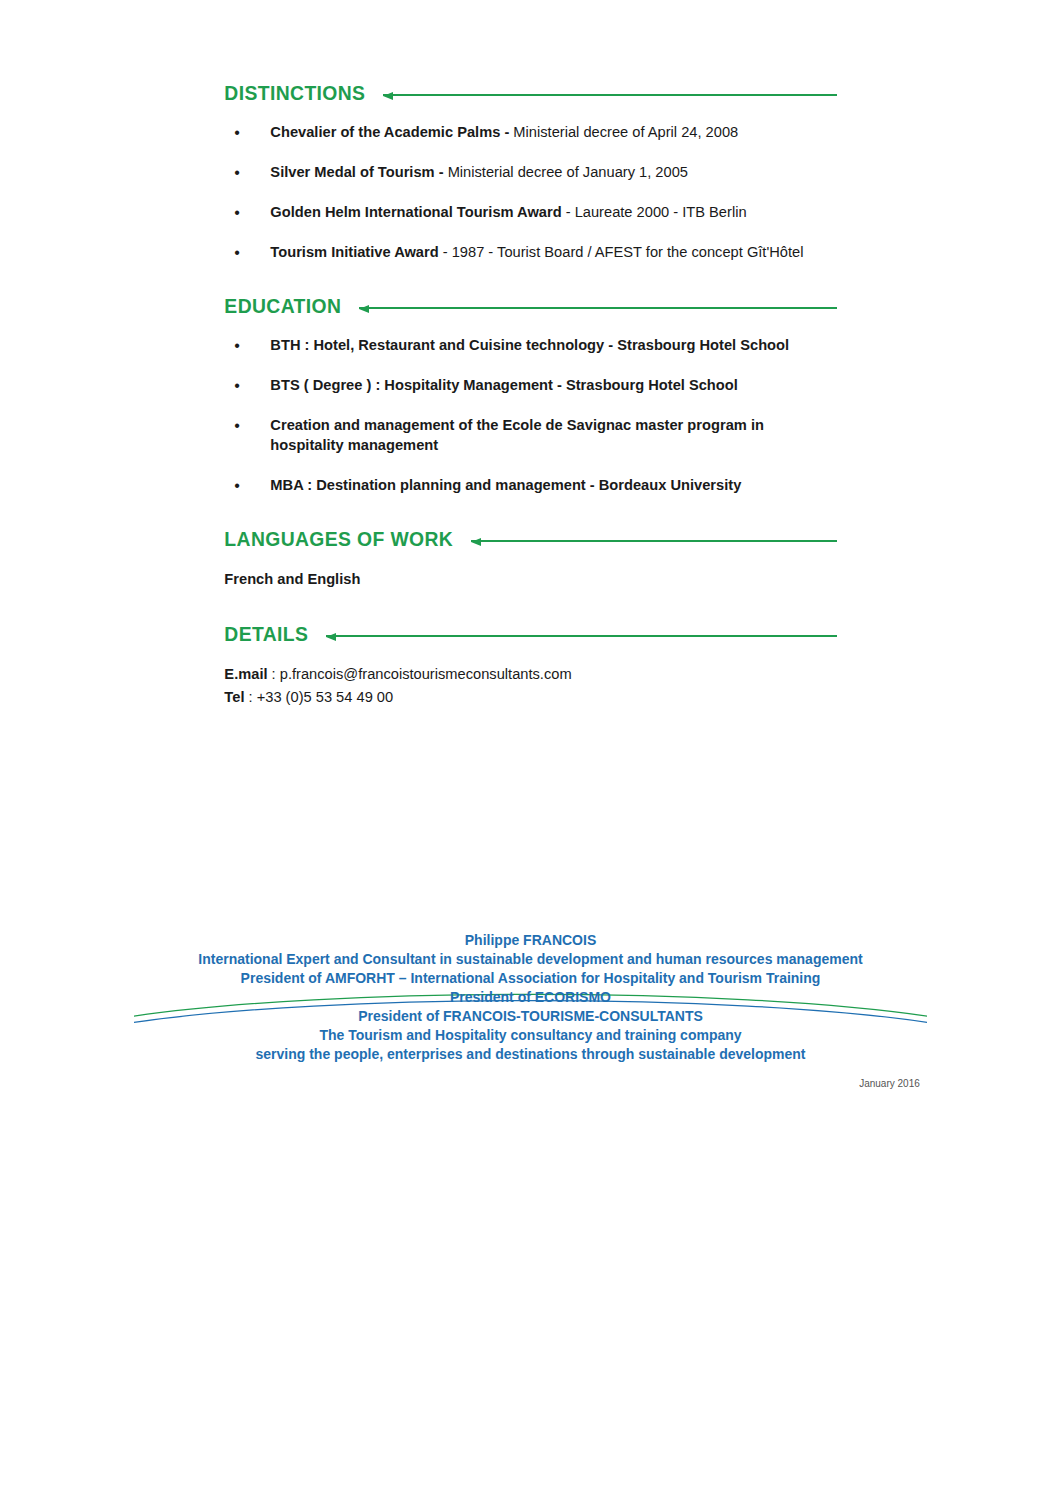DISTINCTIONS
Chevalier of the Academic Palms - Ministerial decree of April 24, 2008
Silver Medal of Tourism - Ministerial decree of January 1, 2005
Golden Helm International Tourism Award - Laureate 2000 - ITB Berlin
Tourism Initiative Award - 1987 - Tourist Board / AFEST for the concept Gît'Hôtel
EDUCATION
BTH : Hotel, Restaurant and Cuisine technology - Strasbourg Hotel School
BTS ( Degree ) : Hospitality Management - Strasbourg Hotel School
Creation and management of the Ecole de Savignac master program in hospitality management
MBA : Destination planning and management - Bordeaux University
LANGUAGES OF WORK
French and English
DETAILS
E.mail : p.francois@francoistourismeconsultants.com
Tel : +33 (0)5 53 54 49 00
Philippe FRANCOIS
International Expert and Consultant in sustainable development and human resources management
President of AMFORHT – International Association for Hospitality and Tourism Training
President of ECORISMO
President of FRANCOIS-TOURISME-CONSULTANTS
The Tourism and Hospitality consultancy and training company
serving the people, enterprises and destinations through sustainable development
January 2016